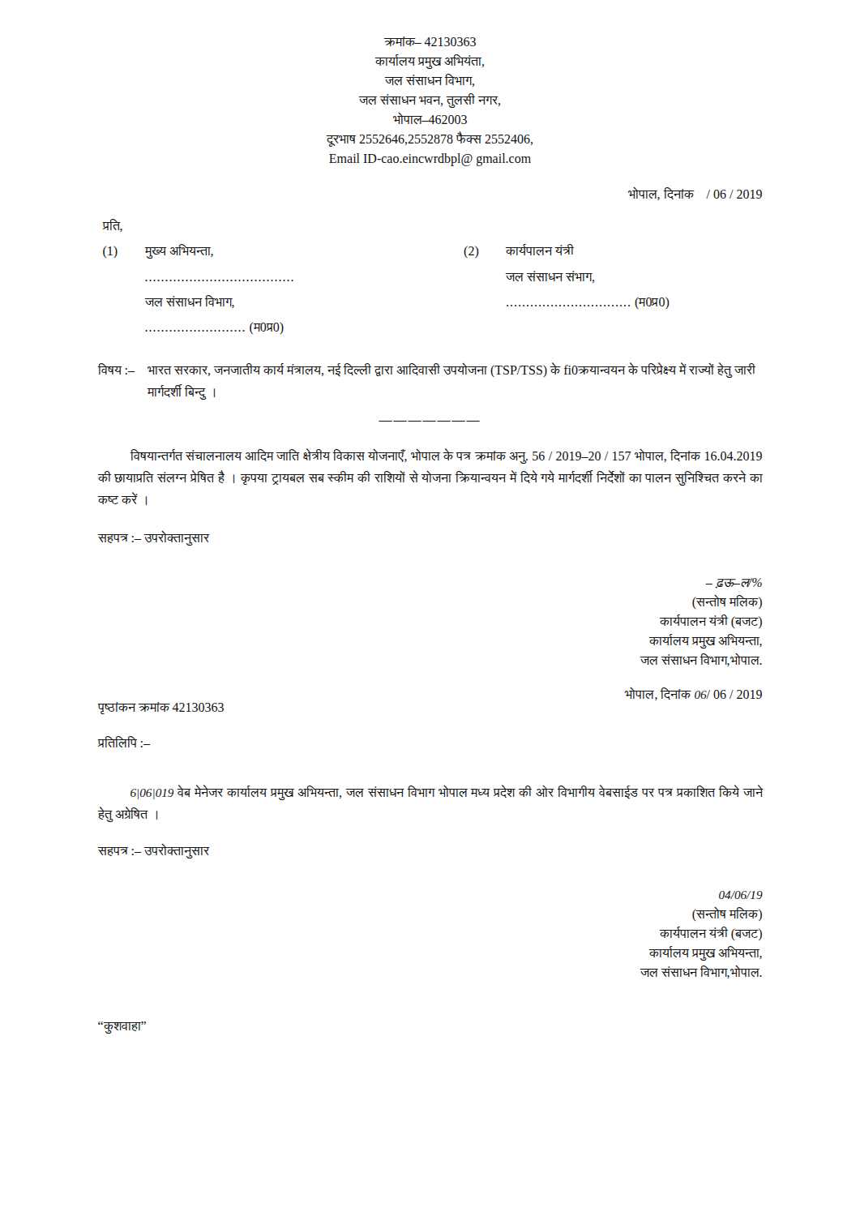क्रमांक– 42130363
कार्यालय प्रमुख अभियंता,
जल संसाधन विभाग,
जल संसाधन भवन, तुलसी नगर,
भोपाल–462003
दूरभाष 2552646,2552878 फैक्स 2552406,
Email ID-cao.eincwrdbpl@ gmail.com
भोपाल, दिनांक / 06 / 2019
| प्रति, | | | |
| (1) | मुख्य अभियन्ता, | (2) | कार्यपालन यंत्री |
| | ..................................... | | जल संसाधन संभाग, |
| | जल संसाधन विभाग, | | ............................... (म0प्र0) |
| | ......................... (म0प्र0) | | |
विषय :– भारत सरकार, जनजातीय कार्य मंत्रालय, नई दिल्ली द्वारा आदिवासी उपयोजना (TSP/TSS) के fi0क्रयान्वयन के परिप्रेक्ष्य में राज्यों हेतु जारी मार्गदर्शी बिन्दु ।
———————
विषयान्तर्गत संचालनालय आदिम जाति क्षेत्रीय विकास योजनाएँ, भोपाल के पत्र क्रमांक अनु. 56 / 2019–20 / 157 भोपाल, दिनांक 16.04.2019 की छायाप्रति संलग्न प्रेषित है । कृपया ट्रायबल सब स्कीम की राशियों से योजना क्रियान्वयन में दिये गये मार्गदर्शी निर्देशों का पालन सुनिश्चित करने का कष्ट करें ।
सहपत्र :– उपरोक्तानुसार
– ढ़ऊ–ल/%
(सन्तोष मलिक)
कार्यपालन यंत्री (बजट)
कार्यालय प्रमुख अभियन्ता,
जल संसाधन विभाग,भोपाल.
पृष्ठांकन क्रमांक 42130363
प्रतिलिपि :–
भोपाल, दिनांक 06/ 06 / 2019
6|06|019 वेब मेनेजर कार्यालय प्रमुख अभियन्ता, जल संसाधन विभाग भोपाल मध्य प्रदेश की ओर विभागीय वेबसाईड पर पत्र प्रकाशित किये जाने हेतु अग्रेषित ।
सहपत्र :– उपरोक्तानुसार
04/06/19
(सन्तोष मलिक)
कार्यपालन यंत्री (बजट)
कार्यालय प्रमुख अभियन्ता,
जल संसाधन विभाग,भोपाल.
“कुशवाहा”